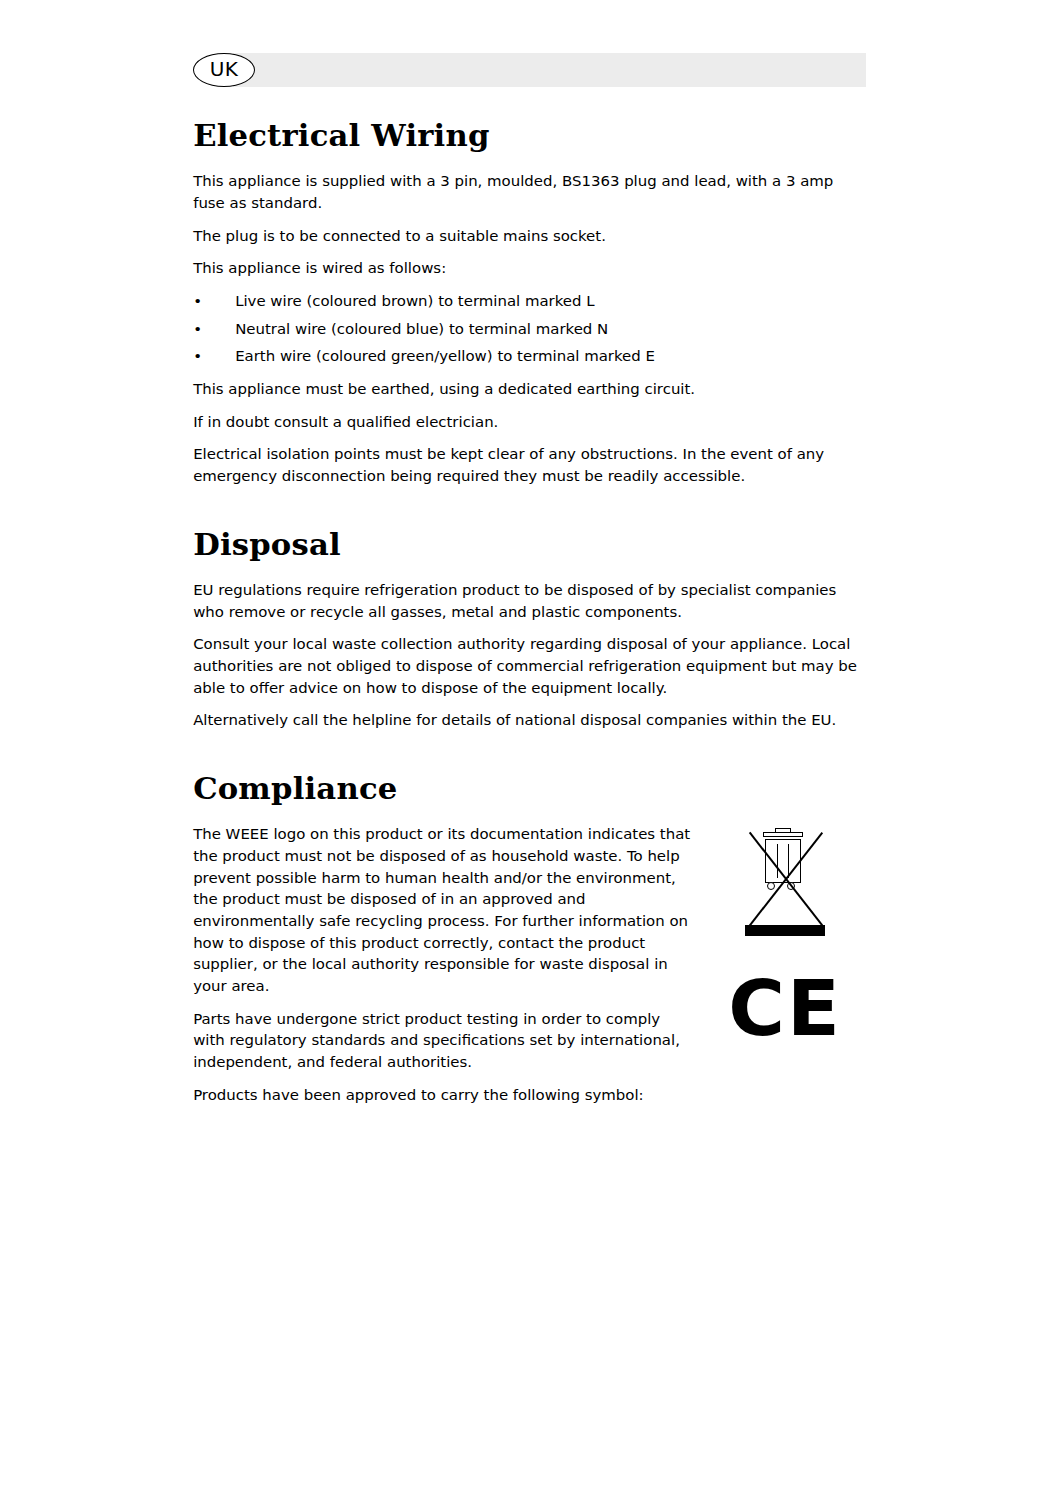UK
Electrical Wiring
This appliance is supplied with a 3 pin, moulded, BS1363 plug and lead, with a 3 amp fuse as standard.
The plug is to be connected to a suitable mains socket.
This appliance is wired as follows:
Live wire (coloured brown) to terminal marked L
Neutral wire (coloured blue) to terminal marked N
Earth wire (coloured green/yellow) to terminal marked E
This appliance must be earthed, using a dedicated earthing circuit.
If in doubt consult a qualified electrician.
Electrical isolation points must be kept clear of any obstructions. In the event of any emergency disconnection being required they must be readily accessible.
Disposal
EU regulations require refrigeration product to be disposed of by specialist companies who remove or recycle all gasses, metal and plastic components.
Consult your local waste collection authority regarding disposal of your appliance. Local authorities are not obliged to dispose of commercial refrigeration equipment but may be able to offer advice on how to dispose of the equipment locally.
Alternatively call the helpline for details of national disposal companies within the EU.
Compliance
CE
The WEEE logo on this product or its documentation indicates that the product must not be disposed of as household waste. To help prevent possible harm to human health and/or the environment, the product must be disposed of in an approved and environmentally safe recycling process. For further information on how to dispose of this product correctly, contact the product supplier, or the local authority responsible for waste disposal in your area.
Parts have undergone strict product testing in order to comply with regulatory standards and specifications set by international, independent, and federal authorities.
Products have been approved to carry the following symbol: